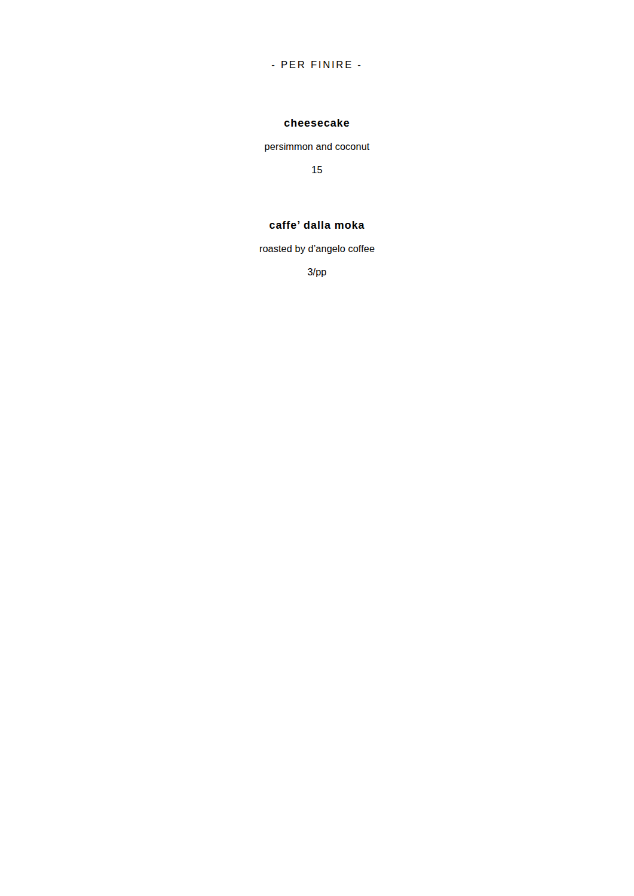- Per Finire -
cheesecake
persimmon and coconut
15
caffe’ dalla moka
roasted by d’angelo coffee
3/pp